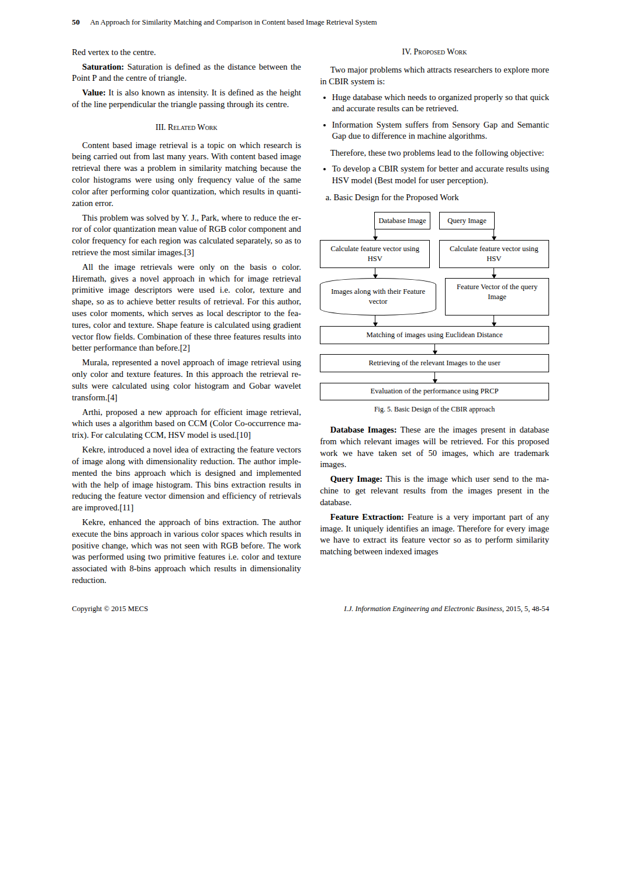50 An Approach for Similarity Matching and Comparison in Content based Image Retrieval System
Red vertex to the centre.
Saturation: Saturation is defined as the distance between the Point P and the centre of triangle.
Value: It is also known as intensity. It is defined as the height of the line perpendicular the triangle passing through its centre.
III. Related Work
Content based image retrieval is a topic on which research is being carried out from last many years. With content based image retrieval there was a problem in similarity matching because the color histograms were using only frequency value of the same color after performing color quantization, which results in quantization error.
This problem was solved by Y. J., Park, where to reduce the error of color quantization mean value of RGB color component and color frequency for each region was calculated separately, so as to retrieve the most similar images.[3]
All the image retrievals were only on the basis o color. Hiremath, gives a novel approach in which for image retrieval primitive image descriptors were used i.e. color, texture and shape, so as to achieve better results of retrieval. For this author, uses color moments, which serves as local descriptor to the features, color and texture. Shape feature is calculated using gradient vector flow fields. Combination of these three features results into better performance than before.[2]
Murala, represented a novel approach of image retrieval using only color and texture features. In this approach the retrieval results were calculated using color histogram and Gobar wavelet transform.[4]
Arthi, proposed a new approach for efficient image retrieval, which uses a algorithm based on CCM (Color Co-occurrence matrix). For calculating CCM, HSV model is used.[10]
Kekre, introduced a novel idea of extracting the feature vectors of image along with dimensionality reduction. The author implemented the bins approach which is designed and implemented with the help of image histogram. This bins extraction results in reducing the feature vector dimension and efficiency of retrievals are improved.[11]
Kekre, enhanced the approach of bins extraction. The author execute the bins approach in various color spaces which results in positive change, which was not seen with RGB before. The work was performed using two primitive features i.e. color and texture associated with 8-bins approach which results in dimensionality reduction.
IV. Proposed Work
Two major problems which attracts researchers to explore more in CBIR system is:
Huge database which needs to organized properly so that quick and accurate results can be retrieved.
Information System suffers from Sensory Gap and Semantic Gap due to difference in machine algorithms.
Therefore, these two problems lead to the following objective:
To develop a CBIR system for better and accurate results using HSV model (Best model for user perception).
Basic Design for the Proposed Work
Database Image
Query Image
Calculate feature vector using HSV
Calculate feature vector using HSV
Images along with their Feature vector
Feature Vector of the query Image
Matching of images using Euclidean Distance
Retrieving of the relevant Images to the user
Evaluation of the performance using PRCP
Fig. 5. Basic Design of the CBIR approach
Database Images: These are the images present in database from which relevant images will be retrieved. For this proposed work we have taken set of 50 images, which are trademark images.
Query Image: This is the image which user send to the machine to get relevant results from the images present in the database.
Feature Extraction: Feature is a very important part of any image. It uniquely identifies an image. Therefore for every image we have to extract its feature vector so as to perform similarity matching between indexed images
Copyright © 2015 MECS I.J. Information Engineering and Electronic Business, 2015, 5, 48-54